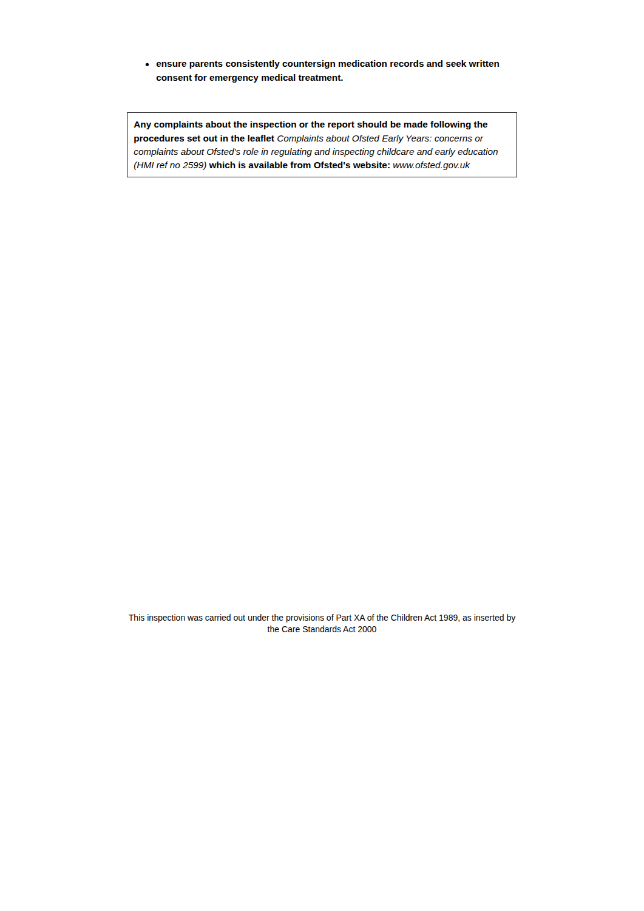ensure parents consistently countersign medication records and seek written consent for emergency medical treatment.
Any complaints about the inspection or the report should be made following the procedures set out in the leaflet Complaints about Ofsted Early Years: concerns or complaints about Ofsted's role in regulating and inspecting childcare and early education (HMI ref no 2599) which is available from Ofsted's website: www.ofsted.gov.uk
This inspection was carried out under the provisions of Part XA of the Children Act 1989, as inserted by the Care Standards Act 2000